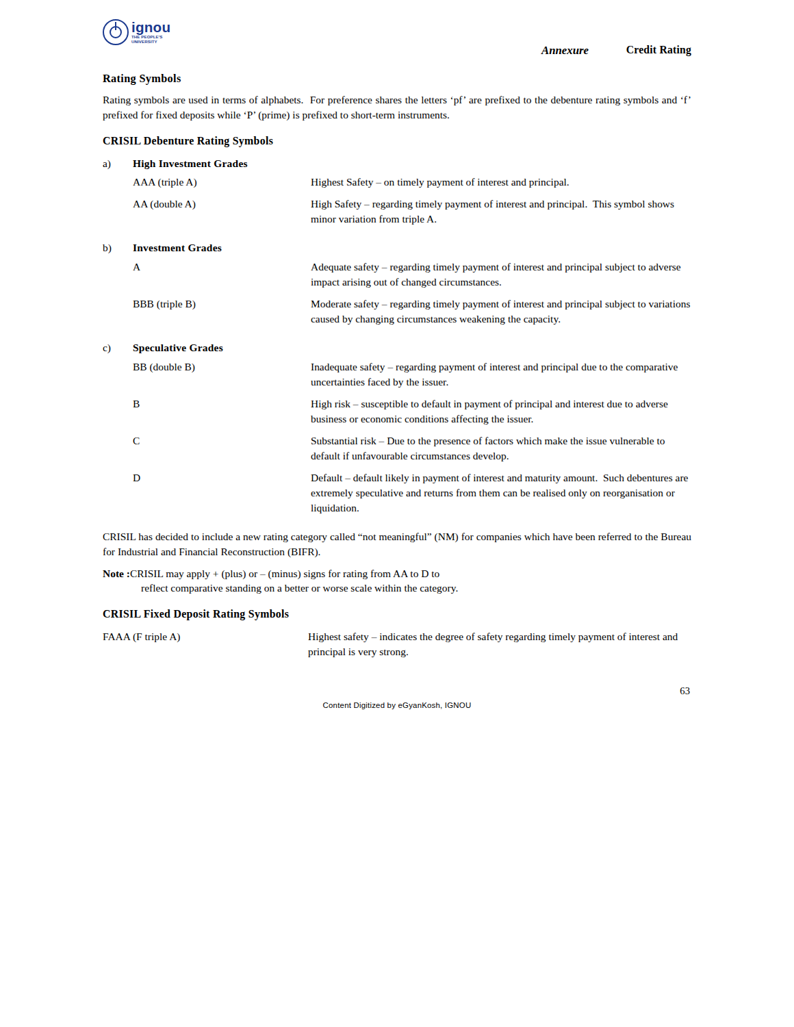ignou THE PEOPLE'S
UNIVERSITY
Annexure Credit Rating
Rating Symbols
Rating symbols are used in terms of alphabets. For preference shares the letters ‘pf’ are prefixed to the debenture rating symbols and ‘f’ prefixed for fixed deposits while ‘P’ (prime) is prefixed to short-term instruments.
CRISIL Debenture Rating Symbols
a) High Investment Grades
| AAA (triple A) | Highest Safety – on timely payment of interest and principal. |
| AA (double A) | High Safety – regarding timely payment of interest and principal. This symbol shows minor variation from triple A. |
b) Investment Grades
| A | Adequate safety – regarding timely payment of interest and principal subject to adverse impact arising out of changed circumstances. |
| BBB (triple B) | Moderate safety – regarding timely payment of interest and principal subject to variations caused by changing circumstances weakening the capacity. |
c) Speculative Grades
| BB (double B) | Inadequate safety – regarding payment of interest and principal due to the comparative uncertainties faced by the issuer. |
| B | High risk – susceptible to default in payment of principal and interest due to adverse business or economic conditions affecting the issuer. |
| C | Substantial risk – Due to the presence of factors which make the issue vulnerable to default if unfavourable circumstances develop. |
| D | Default – default likely in payment of interest and maturity amount. Such debentures are extremely speculative and returns from them can be realised only on reorganisation or liquidation. |
CRISIL has decided to include a new rating category called “not meaningful” (NM) for companies which have been referred to the Bureau for Industrial and Financial Reconstruction (BIFR).
Note : CRISIL may apply + (plus) or – (minus) signs for rating from AA to D to
reflect comparative standing on a better or worse scale within the category.
CRISIL Fixed Deposit Rating Symbols
| FAAA (F triple A) | Highest safety – indicates the degree of safety regarding timely payment of interest and principal is very strong. |
63
Content Digitized by eGyanKosh, IGNOU